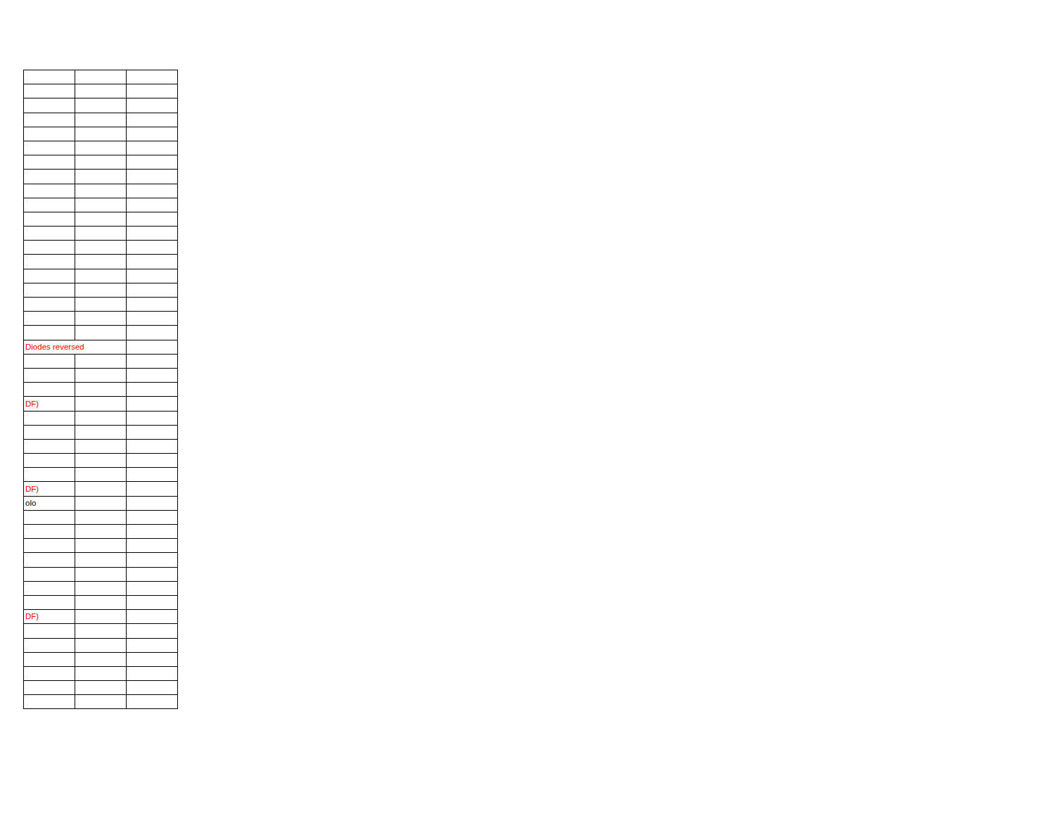| Diodes reversed | |
| DF) | | |
| DF) | | |
| olo | | |
| DF) | | |